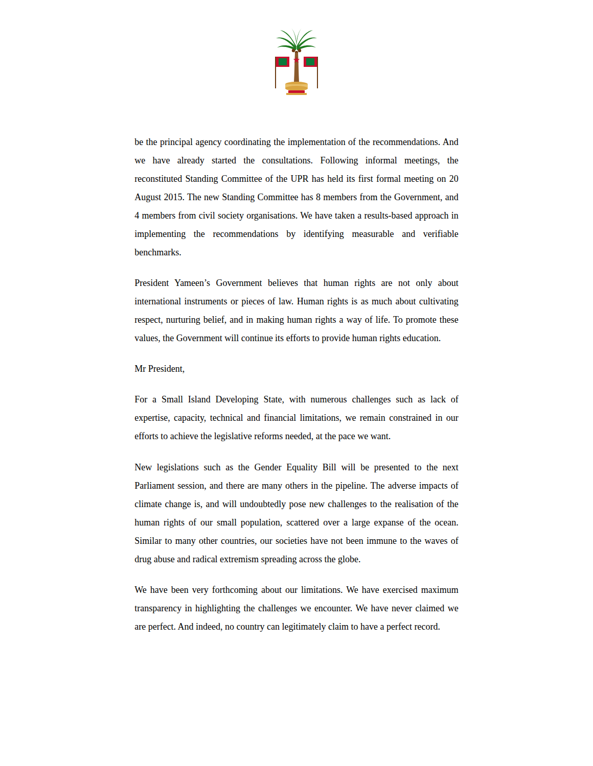be the principal agency coordinating the implementation of the recommendations. And we have already started the consultations. Following informal meetings, the reconstituted Standing Committee of the UPR has held its first formal meeting on 20 August 2015. The new Standing Committee has 8 members from the Government, and 4 members from civil society organisations. We have taken a results-based approach in implementing the recommendations by identifying measurable and verifiable benchmarks.
President Yameen’s Government believes that human rights are not only about international instruments or pieces of law. Human rights is as much about cultivating respect, nurturing belief, and in making human rights a way of life. To promote these values, the Government will continue its efforts to provide human rights education.
Mr President,
For a Small Island Developing State, with numerous challenges such as lack of expertise, capacity, technical and financial limitations, we remain constrained in our efforts to achieve the legislative reforms needed, at the pace we want.
New legislations such as the Gender Equality Bill will be presented to the next Parliament session, and there are many others in the pipeline. The adverse impacts of climate change is, and will undoubtedly pose new challenges to the realisation of the human rights of our small population, scattered over a large expanse of the ocean. Similar to many other countries, our societies have not been immune to the waves of drug abuse and radical extremism spreading across the globe.
We have been very forthcoming about our limitations. We have exercised maximum transparency in highlighting the challenges we encounter. We have never claimed we are perfect. And indeed, no country can legitimately claim to have a perfect record.